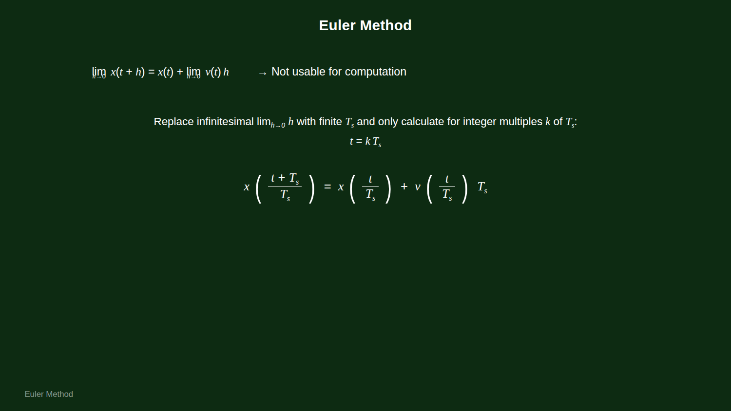Euler Method
lim h→0 x(t + h) = x(t) + lim h→0 v(t) h → Not usable for computation
Replace infinitesimal limh→0 h with finite Ts and only calculate for integer multiples k of Ts: t = k Ts
x ( t + Ts Ts ) = x ( t Ts ) + v ( t Ts ) Ts
Euler Method